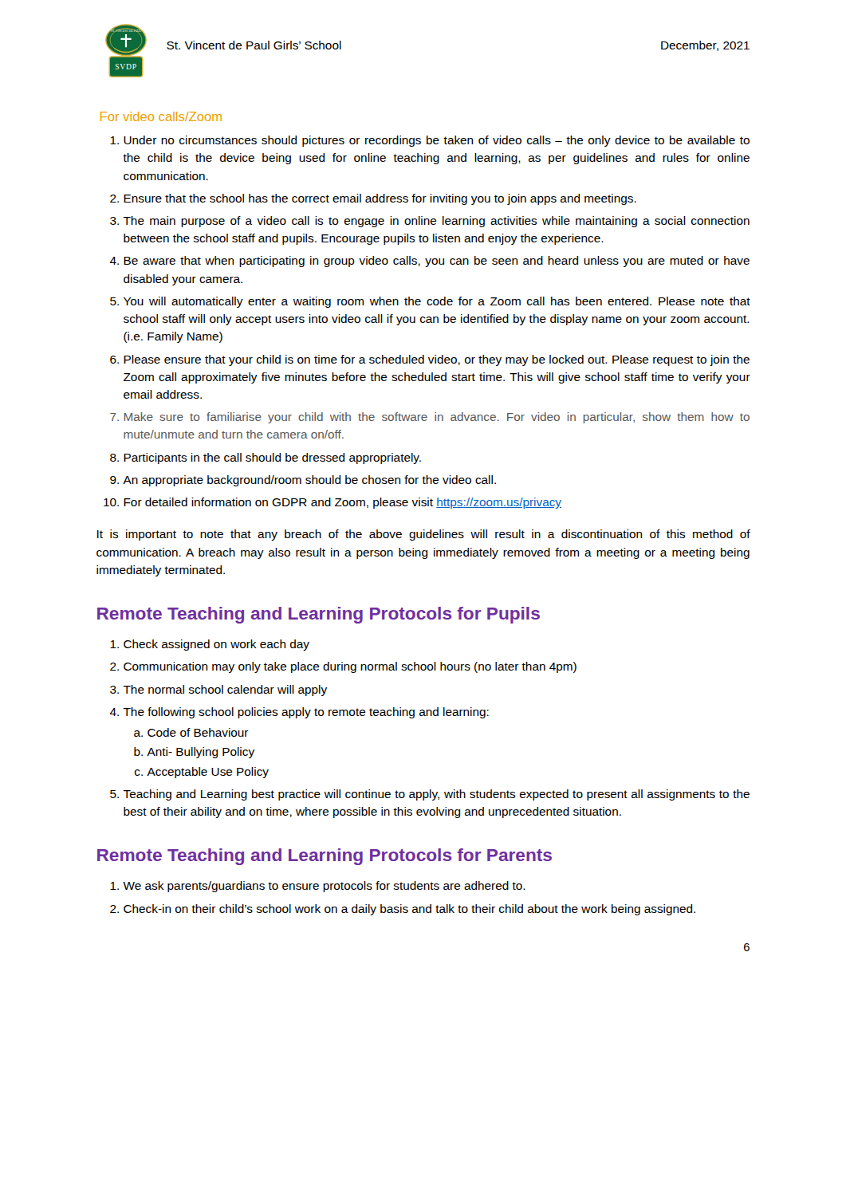ST. VINCENT DE PAUL SVDP
St. Vincent de Paul Girls’ School December, 2021
For video calls/Zoom
Under no circumstances should pictures or recordings be taken of video calls – the only device to be available to the child is the device being used for online teaching and learning, as per guidelines and rules for online communication.
Ensure that the school has the correct email address for inviting you to join apps and meetings.
The main purpose of a video call is to engage in online learning activities while maintaining a social connection between the school staff and pupils. Encourage pupils to listen and enjoy the experience.
Be aware that when participating in group video calls, you can be seen and heard unless you are muted or have disabled your camera.
You will automatically enter a waiting room when the code for a Zoom call has been entered. Please note that school staff will only accept users into video call if you can be identified by the display name on your zoom account. (i.e. Family Name)
Please ensure that your child is on time for a scheduled video, or they may be locked out. Please request to join the Zoom call approximately five minutes before the scheduled start time. This will give school staff time to verify your email address.
Make sure to familiarise your child with the software in advance. For video in particular, show them how to mute/unmute and turn the camera on/off.
Participants in the call should be dressed appropriately.
An appropriate background/room should be chosen for the video call.
For detailed information on GDPR and Zoom, please visit https://zoom.us/privacy
It is important to note that any breach of the above guidelines will result in a discontinuation of this method of communication. A breach may also result in a person being immediately removed from a meeting or a meeting being immediately terminated.
Remote Teaching and Learning Protocols for Pupils
Check assigned on work each day
Communication may only take place during normal school hours (no later than 4pm)
The normal school calendar will apply
The following school policies apply to remote teaching and learning:
Code of Behaviour
Anti- Bullying Policy
Acceptable Use Policy
Teaching and Learning best practice will continue to apply, with students expected to present all assignments to the best of their ability and on time, where possible in this evolving and unprecedented situation.
Remote Teaching and Learning Protocols for Parents
We ask parents/guardians to ensure protocols for students are adhered to.
Check-in on their child’s school work on a daily basis and talk to their child about the work being assigned.
6